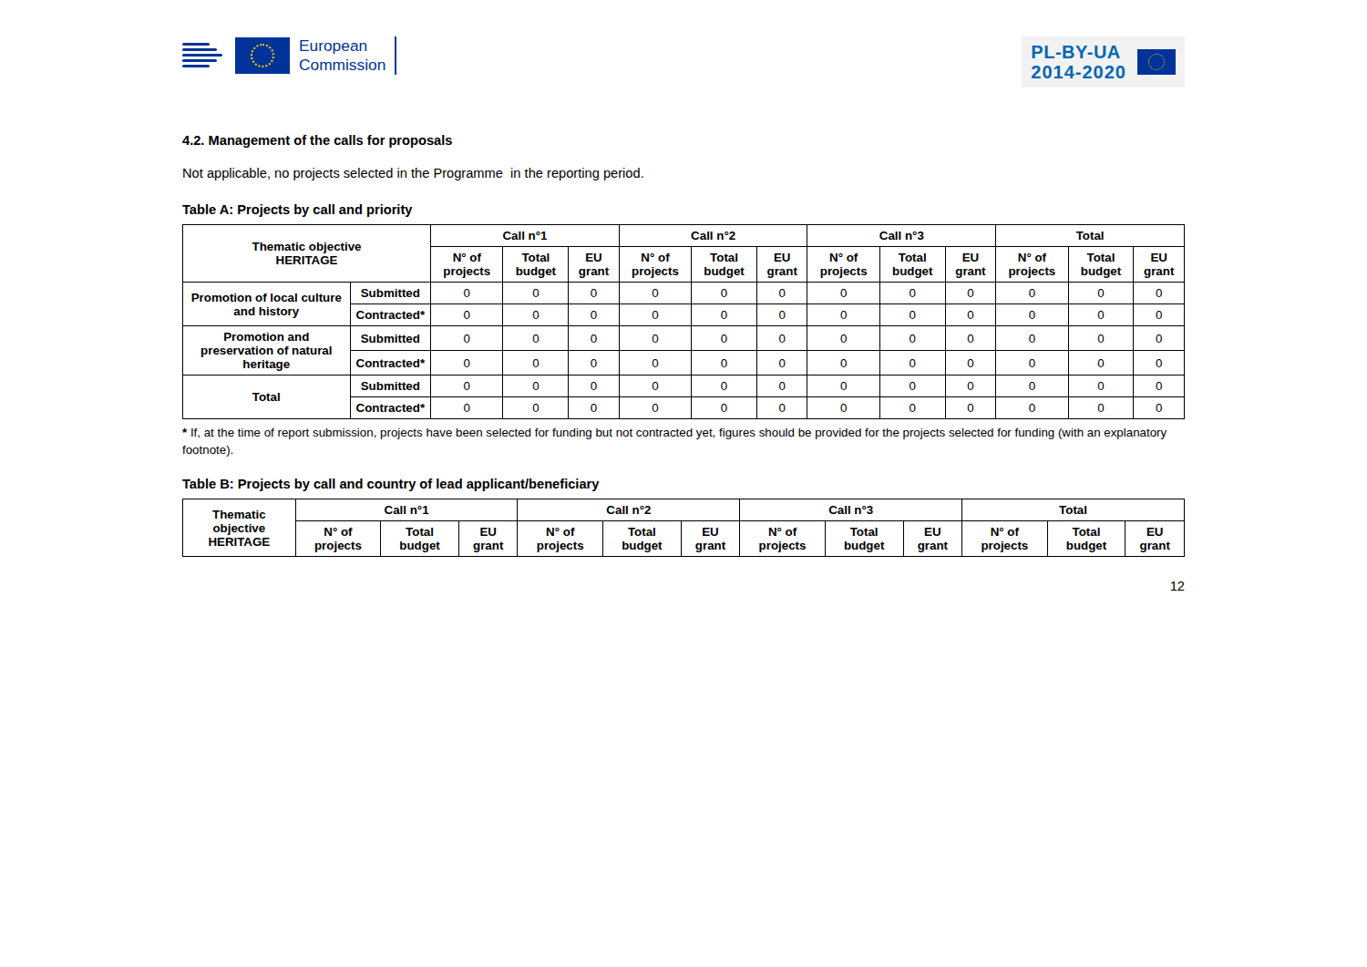European Commission
PL-BY-UA
2014-2020
4.2. Management of the calls for proposals
Not applicable, no projects selected in the Programme in the reporting period.
Table A: Projects by call and priority
| Thematic objective HERITAGE | Call n°1 | Call n°2 | Call n°3 | Total |
| --- | --- | --- | --- | --- |
| N° of projects | Total budget | EU grant | N° of projects | Total budget | EU grant | N° of projects | Total budget | EU grant | N° of projects | Total budget | EU grant |
| Promotion of local culture and history | Submitted | 0 | 0 | 0 | 0 | 0 | 0 | 0 | 0 | 0 | 0 | 0 | 0 |
| Contracted* | 0 | 0 | 0 | 0 | 0 | 0 | 0 | 0 | 0 | 0 | 0 | 0 |
| Promotion and preservation of natural heritage | Submitted | 0 | 0 | 0 | 0 | 0 | 0 | 0 | 0 | 0 | 0 | 0 | 0 |
| Contracted* | 0 | 0 | 0 | 0 | 0 | 0 | 0 | 0 | 0 | 0 | 0 | 0 |
| Total | Submitted | 0 | 0 | 0 | 0 | 0 | 0 | 0 | 0 | 0 | 0 | 0 | 0 |
| Contracted* | 0 | 0 | 0 | 0 | 0 | 0 | 0 | 0 | 0 | 0 | 0 | 0 |
* If, at the time of report submission, projects have been selected for funding but not contracted yet, figures should be provided for the projects selected for funding (with an explanatory footnote).
Table B: Projects by call and country of lead applicant/beneficiary
| Thematic objective HERITAGE | Call n°1 | Call n°2 | Call n°3 | Total |
| --- | --- | --- | --- | --- |
| N° of projects | Total budget | EU grant | N° of projects | Total budget | EU grant | N° of projects | Total budget | EU grant | N° of projects | Total budget | EU grant |
12